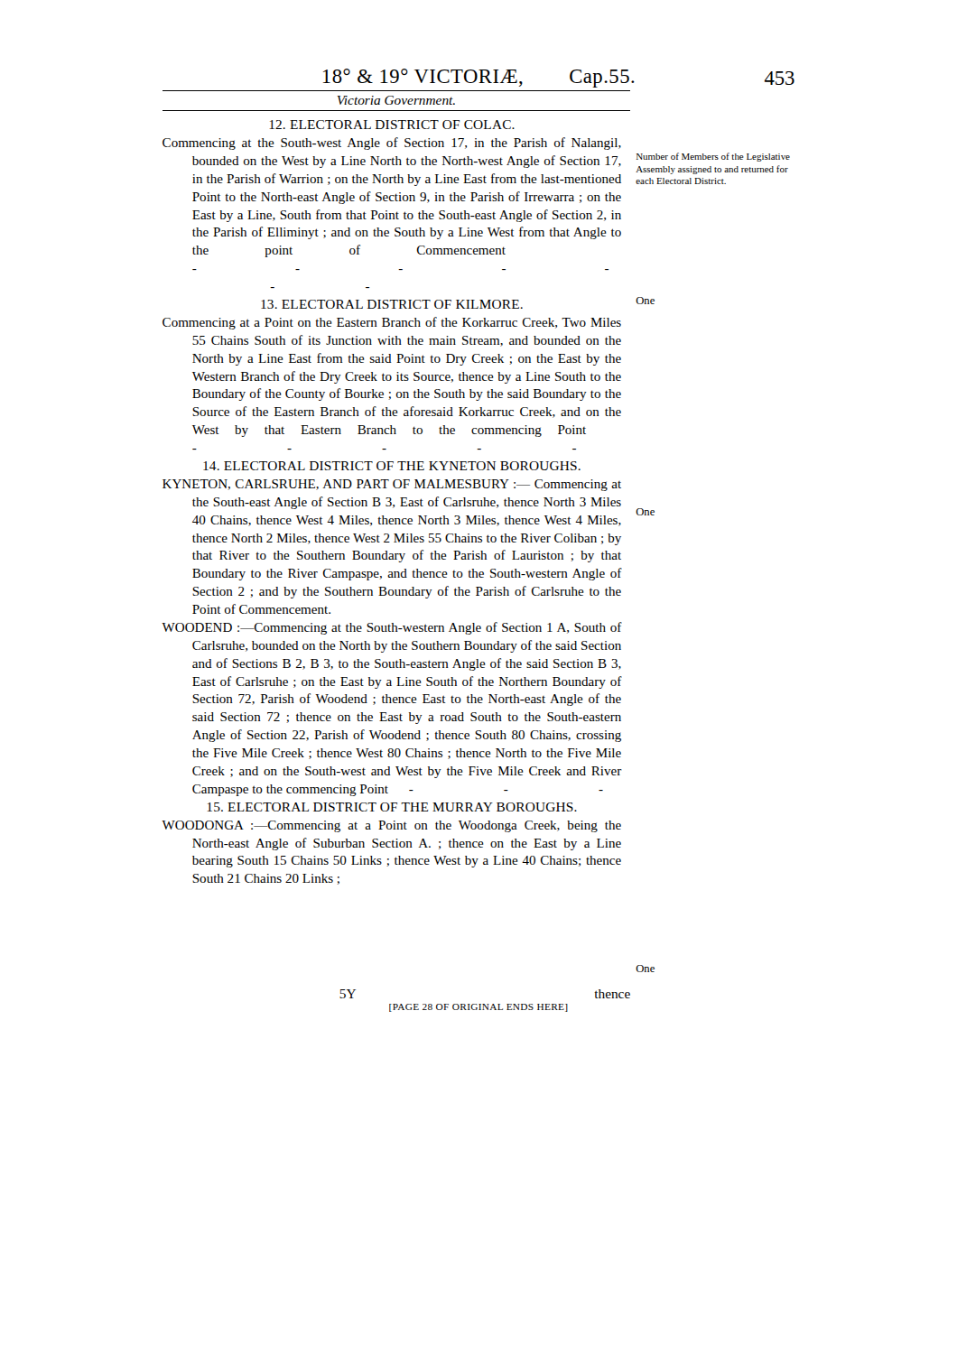18° & 19° VICTORIÆ,Cap.55.
453
Victoria Government.
12. ELECTORAL DISTRICT OF COLAC.
Commencing at the South-west Angle of Section 17, in the Parish of Nalangil, bounded on the West by a Line North to the North-west Angle of Section 17, in the Parish of Warrion ; on the North by a Line East from the last-mentioned Point to the North-east Angle of Section 9, in the Parish of Irrewarra ; on the East by a Line, South from that Point to the South-east Angle of Section 2, in the Parish of Elliminyt ; and on the South by a Line West from that Angle to the point of Commencement - - - - - - -
13. ELECTORAL DISTRICT OF KILMORE.
Commencing at a Point on the Eastern Branch of the Korkarruc Creek, Two Miles 55 Chains South of its Junction with the main Stream, and bounded on the North by a Line East from the said Point to Dry Creek ; on the East by the Western Branch of the Dry Creek to its Source, thence by a Line South to the Boundary of the County of Bourke ; on the South by the said Boundary to the Source of the Eastern Branch of the aforesaid Korkarruc Creek, and on the West by that Eastern Branch to the commencing Point - - - - -
14. ELECTORAL DISTRICT OF THE KYNETON BOROUGHS.
KYNETON, CARLSRUHE, AND PART OF MALMESBURY :— Commencing at the South-east Angle of Section B 3, East of Carlsruhe, thence North 3 Miles 40 Chains, thence West 4 Miles, thence North 3 Miles, thence West 4 Miles, thence North 2 Miles, thence West 2 Miles 55 Chains to the River Coliban ; by that River to the Southern Boundary of the Parish of Lauriston ; by that Boundary to the River Campaspe, and thence to the South-western Angle of Section 2 ; and by the Southern Boundary of the Parish of Carlsruhe to the Point of Commencement.
WOODEND :—Commencing at the South-western Angle of Section 1 A, South of Carlsruhe, bounded on the North by the Southern Boundary of the said Section and of Sections B 2, B 3, to the South-eastern Angle of the said Section B 3, East of Carlsruhe ; on the East by a Line South of the Northern Boundary of Section 72, Parish of Woodend ; thence East to the North-east Angle of the said Section 72 ; thence on the East by a road South to the South-eastern Angle of Section 22, Parish of Woodend ; thence South 80 Chains, crossing the Five Mile Creek ; thence West 80 Chains ; thence North to the Five Mile Creek ; and on the South-west and West by the Five Mile Creek and River Campaspe to the commencing Point - - -
15. ELECTORAL DISTRICT OF THE MURRAY BOROUGHS.
WOODONGA :—Commencing at a Point on the Woodonga Creek, being the North-east Angle of Suburban Section A. ; thence on the East by a Line bearing South 15 Chains 50 Links ; thence West by a Line 40 Chains; thence South 21 Chains 20 Links ;
Number of Members of the Legislative Assembly assigned to and returned for each Electoral District.
One
One
One
5Y
thence
[PAGE 28 OF ORIGINAL ENDS HERE]